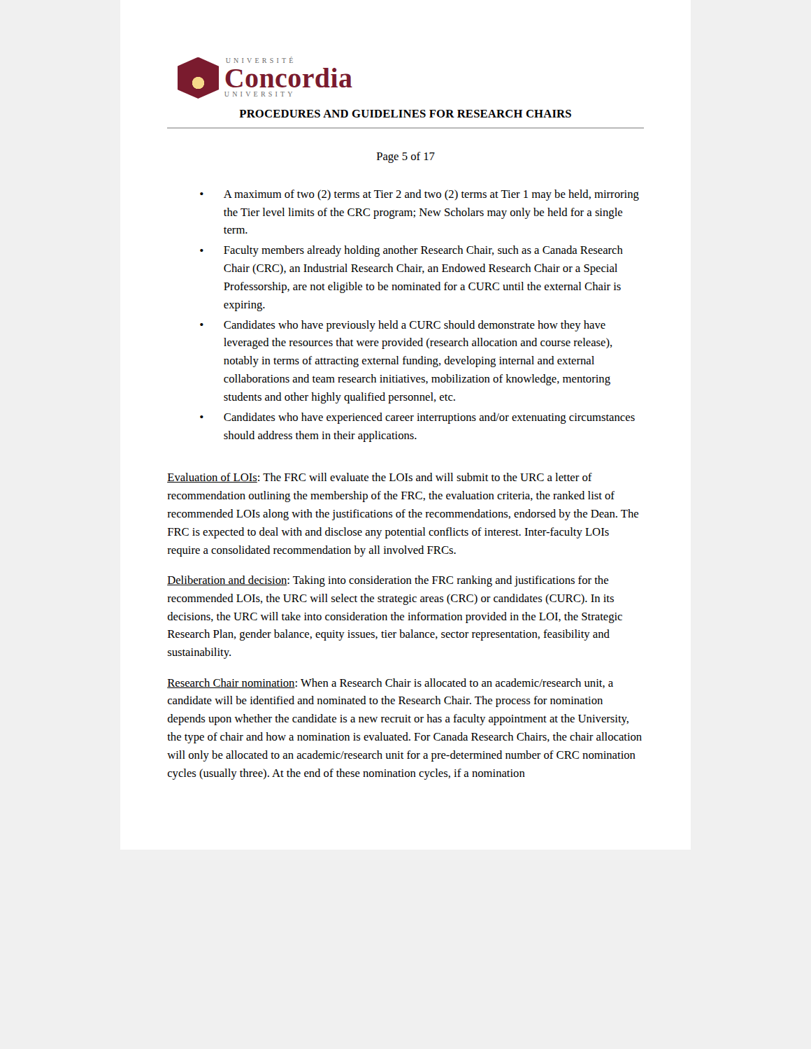UNIVERSITÉ Concordia UNIVERSITY
Procedures and Guidelines for Research Chairs
Page 5 of 17
A maximum of two (2) terms at Tier 2 and two (2) terms at Tier 1 may be held, mirroring the Tier level limits of the CRC program; New Scholars may only be held for a single term.
Faculty members already holding another Research Chair, such as a Canada Research Chair (CRC), an Industrial Research Chair, an Endowed Research Chair or a Special Professorship, are not eligible to be nominated for a CURC until the external Chair is expiring.
Candidates who have previously held a CURC should demonstrate how they have leveraged the resources that were provided (research allocation and course release), notably in terms of attracting external funding, developing internal and external collaborations and team research initiatives, mobilization of knowledge, mentoring students and other highly qualified personnel, etc.
Candidates who have experienced career interruptions and/or extenuating circumstances should address them in their applications.
Evaluation of LOIs: The FRC will evaluate the LOIs and will submit to the URC a letter of recommendation outlining the membership of the FRC, the evaluation criteria, the ranked list of recommended LOIs along with the justifications of the recommendations, endorsed by the Dean. The FRC is expected to deal with and disclose any potential conflicts of interest. Inter-faculty LOIs require a consolidated recommendation by all involved FRCs.
Deliberation and decision: Taking into consideration the FRC ranking and justifications for the recommended LOIs, the URC will select the strategic areas (CRC) or candidates (CURC). In its decisions, the URC will take into consideration the information provided in the LOI, the Strategic Research Plan, gender balance, equity issues, tier balance, sector representation, feasibility and sustainability.
Research Chair nomination: When a Research Chair is allocated to an academic/research unit, a candidate will be identified and nominated to the Research Chair. The process for nomination depends upon whether the candidate is a new recruit or has a faculty appointment at the University, the type of chair and how a nomination is evaluated. For Canada Research Chairs, the chair allocation will only be allocated to an academic/research unit for a pre-determined number of CRC nomination cycles (usually three). At the end of these nomination cycles, if a nomination